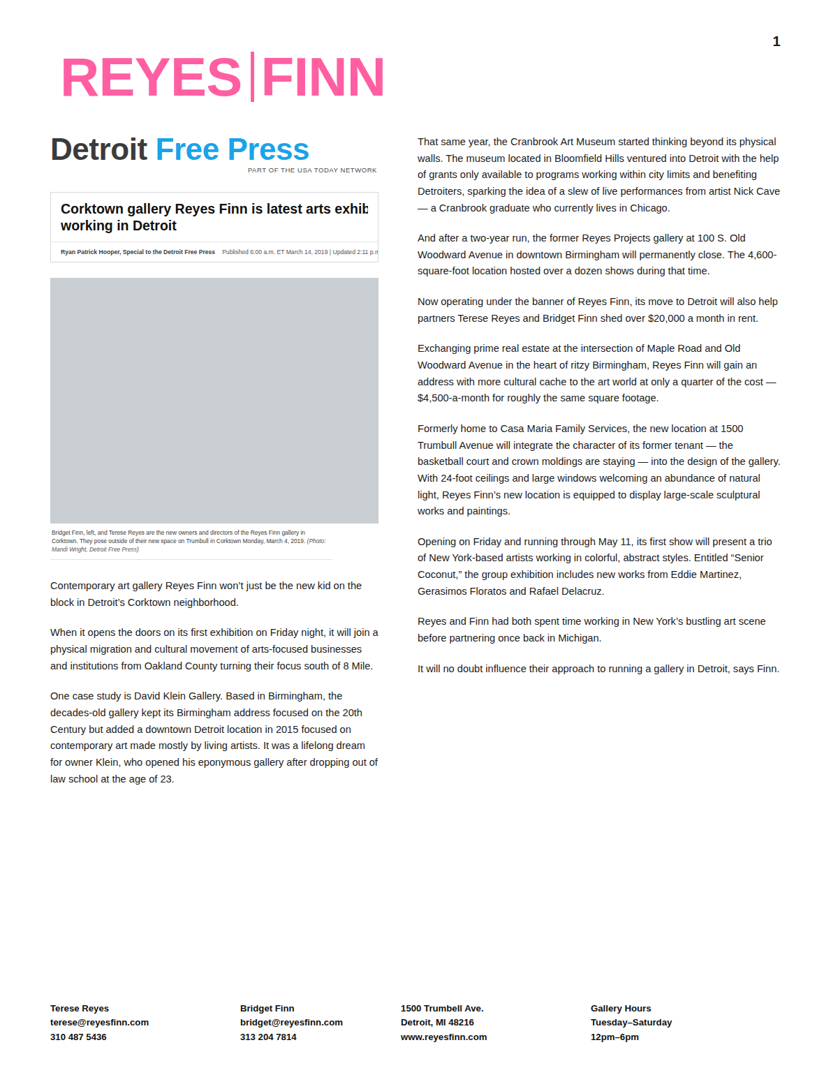1
REYES FINN
Detroit Free Press
PART OF THE USA TODAY NETWORK
Corktown gallery Reyes Finn is latest arts exhibworking in Detroit
Ryan Patrick Hooper, Special to the Detroit Free Press Published 6:00 a.m. ET March 14, 2019 | Updated 2:11 p.m. ET March
Bridget Finn, left, and Terese Reyes are the new owners and directors of the Reyes Finn gallery in Corktown. They pose outside of their new space on Trumbull in Corktown Monday, March 4, 2019. (Photo: Mandi Wright, Detroit Free Press)
Contemporary art gallery Reyes Finn won’t just be the new kid on the block in Detroit’s Corktown neighborhood.
When it opens the doors on its first exhibition on Friday night, it will join a physical migration and cultural movement of arts-focused businesses and institutions from Oakland County turning their focus south of 8 Mile.
One case study is David Klein Gallery. Based in Birmingham, the decades-old gallery kept its Birmingham address focused on the 20th Century but added a downtown Detroit location in 2015 focused on contemporary art made mostly by living artists. It was a lifelong dream for owner Klein, who opened his eponymous gallery after dropping out of law school at the age of 23.
That same year, the Cranbrook Art Museum started thinking beyond its physical walls. The museum located in Bloomfield Hills ventured into Detroit with the help of grants only available to programs working within city limits and benefiting Detroiters, sparking the idea of a slew of live performances from artist Nick Cave — a Cranbrook graduate who currently lives in Chicago.
And after a two-year run, the former Reyes Projects gallery at 100 S. Old Woodward Avenue in downtown Birmingham will permanently close. The 4,600-square-foot location hosted over a dozen shows during that time.
Now operating under the banner of Reyes Finn, its move to Detroit will also help partners Terese Reyes and Bridget Finn shed over $20,000 a month in rent.
Exchanging prime real estate at the intersection of Maple Road and Old Woodward Avenue in the heart of ritzy Birmingham, Reyes Finn will gain an address with more cultural cache to the art world at only a quarter of the cost — $4,500-a-month for roughly the same square footage.
Formerly home to Casa Maria Family Services, the new location at 1500 Trumbull Avenue will integrate the character of its former tenant — the basketball court and crown moldings are staying — into the design of the gallery. With 24-foot ceilings and large windows welcoming an abundance of natural light, Reyes Finn’s new location is equipped to display large-scale sculptural works and paintings.
Opening on Friday and running through May 11, its first show will present a trio of New York-based artists working in colorful, abstract styles. Entitled “Senior Coconut,” the group exhibition includes new works from Eddie Martinez, Gerasimos Floratos and Rafael Delacruz.
Reyes and Finn had both spent time working in New York’s bustling art scene before partnering once back in Michigan.
It will no doubt influence their approach to running a gallery in Detroit, says Finn.
Terese Reyes
terese@reyesfinn.com
310 487 5436
Bridget Finn
bridget@reyesfinn.com
313 204 7814
1500 Trumbell Ave.
Detroit, MI 48216
www.reyesfinn.com
Gallery Hours
Tuesday–Saturday
12pm–6pm